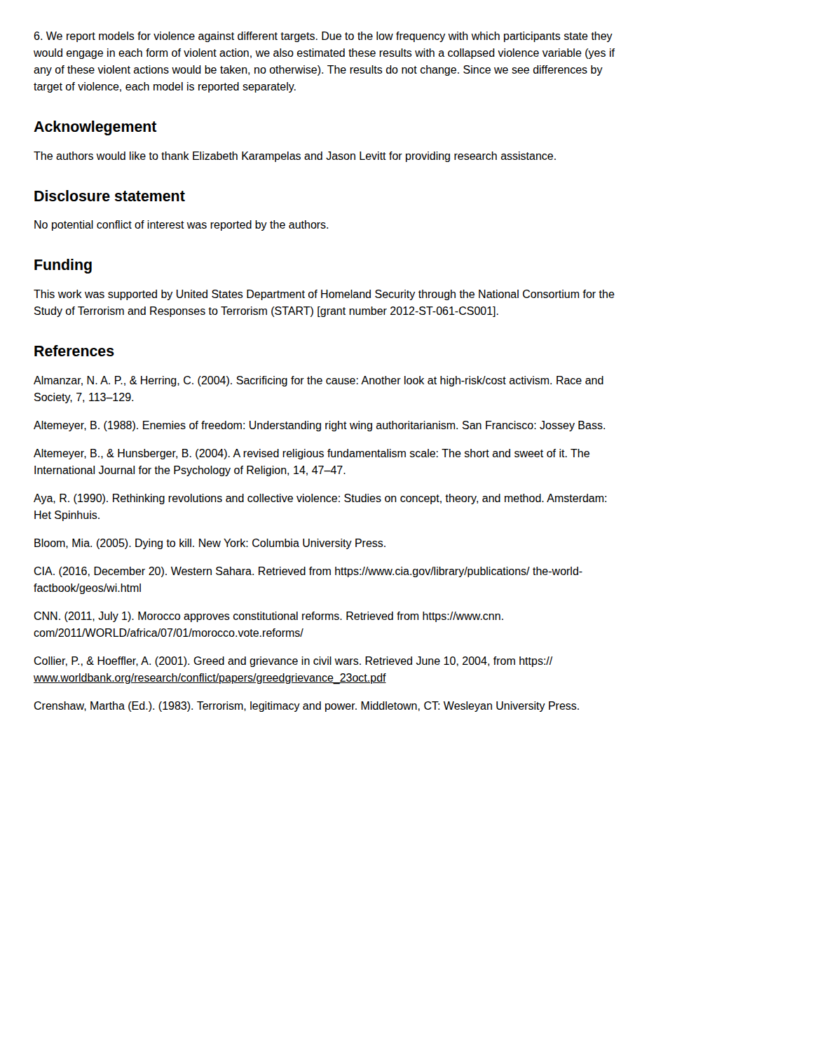6. We report models for violence against different targets. Due to the low frequency with which participants state they would engage in each form of violent action, we also estimated these results with a collapsed violence variable (yes if any of these violent actions would be taken, no otherwise). The results do not change. Since we see differences by target of violence, each model is reported separately.
Acknowlegement
The authors would like to thank Elizabeth Karampelas and Jason Levitt for providing research assistance.
Disclosure statement
No potential conflict of interest was reported by the authors.
Funding
This work was supported by United States Department of Homeland Security through the National Consortium for the Study of Terrorism and Responses to Terrorism (START) [grant number 2012-ST-061-CS001].
References
Almanzar, N. A. P., & Herring, C. (2004). Sacrificing for the cause: Another look at high-risk/cost activism. Race and Society, 7, 113–129.
Altemeyer, B. (1988). Enemies of freedom: Understanding right wing authoritarianism. San Francisco: Jossey Bass.
Altemeyer, B., & Hunsberger, B. (2004). A revised religious fundamentalism scale: The short and sweet of it. The International Journal for the Psychology of Religion, 14, 47–47.
Aya, R. (1990). Rethinking revolutions and collective violence: Studies on concept, theory, and method. Amsterdam: Het Spinhuis.
Bloom, Mia. (2005). Dying to kill. New York: Columbia University Press.
CIA. (2016, December 20). Western Sahara. Retrieved from https://www.cia.gov/library/publications/ the-world-factbook/geos/wi.html
CNN. (2011, July 1). Morocco approves constitutional reforms. Retrieved from https://www.cnn. com/2011/WORLD/africa/07/01/morocco.vote.reforms/
Collier, P., & Hoeffler, A. (2001). Greed and grievance in civil wars. Retrieved June 10, 2004, from https://
www.worldbank.org/research/conflict/papers/greedgrievance_23oct.pdf
Crenshaw, Martha (Ed.). (1983). Terrorism, legitimacy and power. Middletown, CT: Wesleyan University Press.